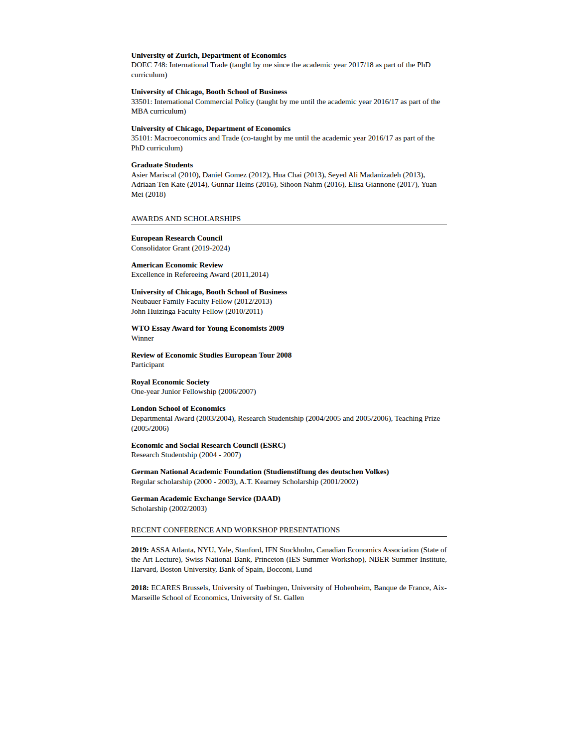University of Zurich, Department of Economics
DOEC 748: International Trade (taught by me since the academic year 2017/18 as part of the PhD curriculum)
University of Chicago, Booth School of Business
33501: International Commercial Policy (taught by me until the academic year 2016/17 as part of the MBA curriculum)
University of Chicago, Department of Economics
35101: Macroeconomics and Trade (co-taught by me until the academic year 2016/17 as part of the PhD curriculum)
Graduate Students
Asier Mariscal (2010), Daniel Gomez (2012), Hua Chai (2013), Seyed Ali Madanizadeh (2013), Adriaan Ten Kate (2014), Gunnar Heins (2016), Sihoon Nahm (2016), Elisa Giannone (2017), Yuan Mei (2018)
AWARDS AND SCHOLARSHIPS
European Research Council
Consolidator Grant (2019-2024)
American Economic Review
Excellence in Refereeing Award (2011,2014)
University of Chicago, Booth School of Business
Neubauer Family Faculty Fellow (2012/2013)
John Huizinga Faculty Fellow (2010/2011)
WTO Essay Award for Young Economists 2009
Winner
Review of Economic Studies European Tour 2008
Participant
Royal Economic Society
One-year Junior Fellowship (2006/2007)
London School of Economics
Departmental Award (2003/2004), Research Studentship (2004/2005 and 2005/2006), Teaching Prize (2005/2006)
Economic and Social Research Council (ESRC)
Research Studentship (2004 - 2007)
German National Academic Foundation (Studienstiftung des deutschen Volkes)
Regular scholarship (2000 - 2003), A.T. Kearney Scholarship (2001/2002)
German Academic Exchange Service (DAAD)
Scholarship (2002/2003)
RECENT CONFERENCE AND WORKSHOP PRESENTATIONS
2019: ASSA Atlanta, NYU, Yale, Stanford, IFN Stockholm, Canadian Economics Association (State of the Art Lecture), Swiss National Bank, Princeton (IES Summer Workshop), NBER Summer Institute, Harvard, Boston University, Bank of Spain, Bocconi, Lund
2018: ECARES Brussels, University of Tuebingen, University of Hohenheim, Banque de France, Aix-Marseille School of Economics, University of St. Gallen